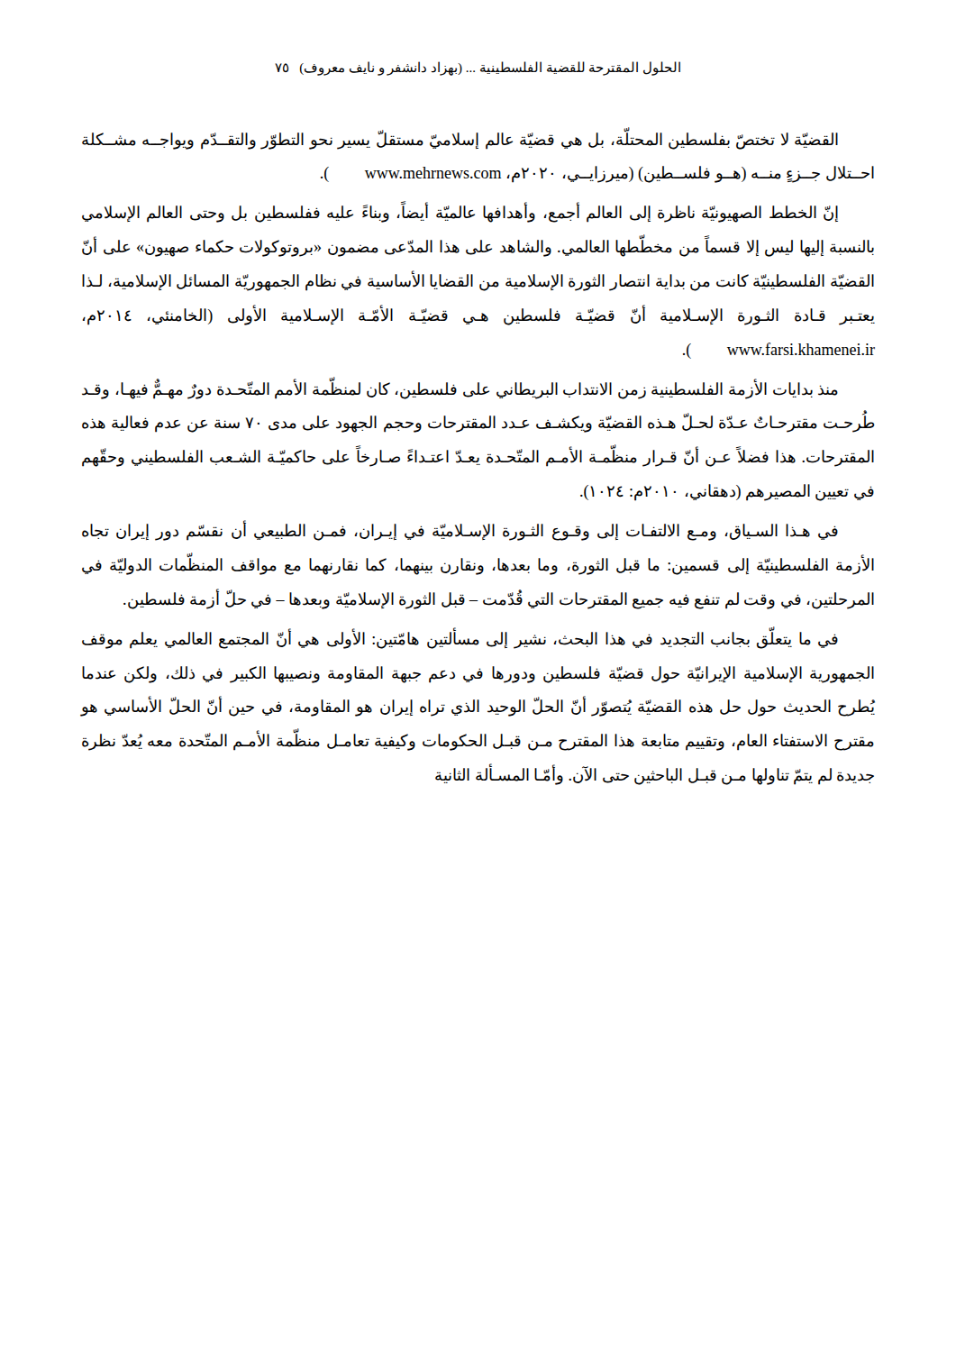الحلول المقترحة للقضية الفلسطينية ... (بهزاد دانشفر و نايف معروف) ٧٥
القضيّة لا تختصّ بفلسطين المحتلّة، بل هي قضيّة عالم إسلاميّ مستقلّ يسير نحو التطوّر والتقــدّم ويواجــه مشــكلة احــتلال جــزءٍ منــه (هــو فلســطين) (ميرزايــي، ٢٠٢٠م، www.mehrnews.com).
إنّ الخطط الصهيونيّة ناظرة إلى العالم أجمع، وأهدافها عالميّة أيضاً، وبناءً عليه ففلسطين بل وحتى العالم الإسلامي بالنسبة إليها ليس إلا قسماً من مخطّطها العالمي. والشاهد على هذا المدّعى مضمون «بروتوكولات حكماء صهيون» على أنّ القضيّة الفلسطينيّة كانت من بداية انتصار الثورة الإسلامية من القضايا الأساسية في نظام الجمهوريّة المسائل الإسلامية، لـذا يعتـبر قـادة الثـورة الإسـلامية أنّ قضيّـة فلسطين هـي قضيّـة الأمّـة الإسـلامية الأولى (الخامنئي، ٢٠١٤م، www.farsi.khamenei.ir).
منذ بدايات الأزمة الفلسطينية زمن الانتداب البريطاني على فلسطين، كان لمنظّمة الأمم المتّحـدة دورٌ مهـمٌّ فيهـا، وقـد طُرحـت مقترحـاتٌ عـدّة لحـلّ هـذه القضيّة ويكشـف عـدد المقترحات وحجم الجهود على مدى ٧٠ سنة عن عدم فعالية هذه المقترحات. هذا فضلاً عـن أنّ قـرار منظّمـة الأمـم المتّحـدة يعـدّ اعتـداءً صـارخاً على حاكميّـة الشـعب الفلسطيني وحقّهم في تعيين المصيرهم (دهقاني، ٢٠١٠م: ١٠٢٤).
في هـذا السـياق، ومـع الالتفـات إلى وقـوع الثـورة الإسـلاميّة في إيـران، فمـن الطبيعي أن نقسّم دور إيران تجاه الأزمة الفلسطينيّة إلى قسمين: ما قبل الثورة، وما بعدها، ونقارن بينهما، كما نقارنهما مع مواقف المنظّمات الدوليّة في المرحلتين، في وقت لم تنفع فيه جميع المقترحات التي قُدّمت – قبل الثورة الإسلاميّة وبعدها – في حلّ أزمة فلسطين.
في ما يتعلّق بجانب التجديد في هذا البحث، نشير إلى مسألتين هامّتين: الأولى هي أنّ المجتمع العالمي يعلم موقف الجمهورية الإسلامية الإيرانيّة حول قضيّة فلسطين ودورها في دعم جبهة المقاومة ونصيبها الكبير في ذلك، ولكن عندما يُطرح الحديث حول حل هذه القضيّة يُتصوّر أنّ الحلّ الوحيد الذي تراه إيران هو المقاومة، في حين أنّ الحلّ الأساسي هو مقترح الاستفتاء العام، وتقييم متابعة هذا المقترح مـن قبـل الحكومات وكيفية تعامـل منظّمة الأمـم المتّحدة معه يُعدّ نظرة جديدة لم يتمّ تناولها مـن قبـل الباحثين حتى الآن. وأمّـا المسـألة الثانية